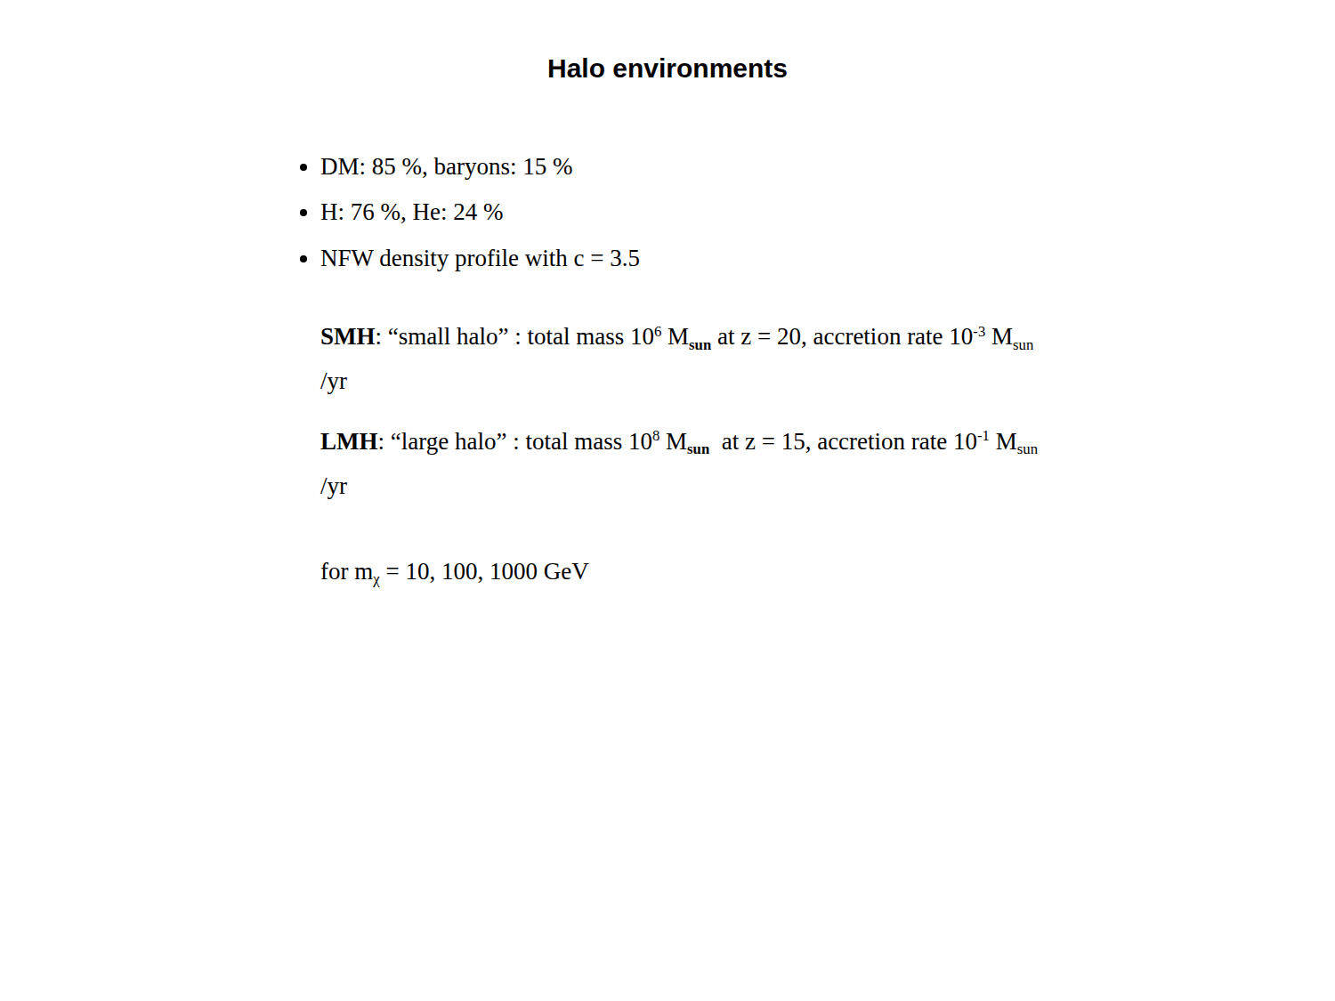Halo environments
DM: 85 %, baryons: 15 %
H: 76 %, He: 24 %
NFW density profile with c = 3.5
SMH: “small halo” : total mass 106 Msun at z = 20, accretion rate 10-3 Msun /yr
LMH: “large halo” : total mass 108 Msun at z = 15, accretion rate 10-1 Msun /yr
for mχ = 10, 100, 1000 GeV